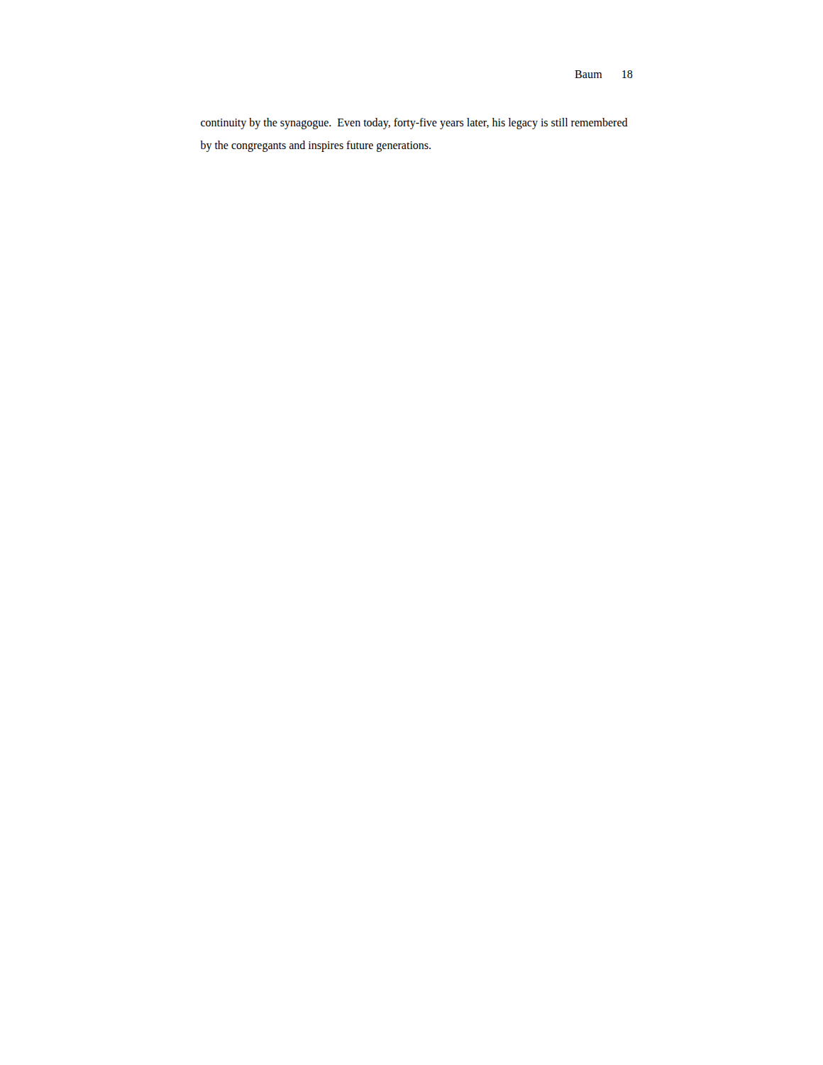Baum 18
continuity by the synagogue. Even today, forty-five years later, his legacy is still remembered by the congregants and inspires future generations.